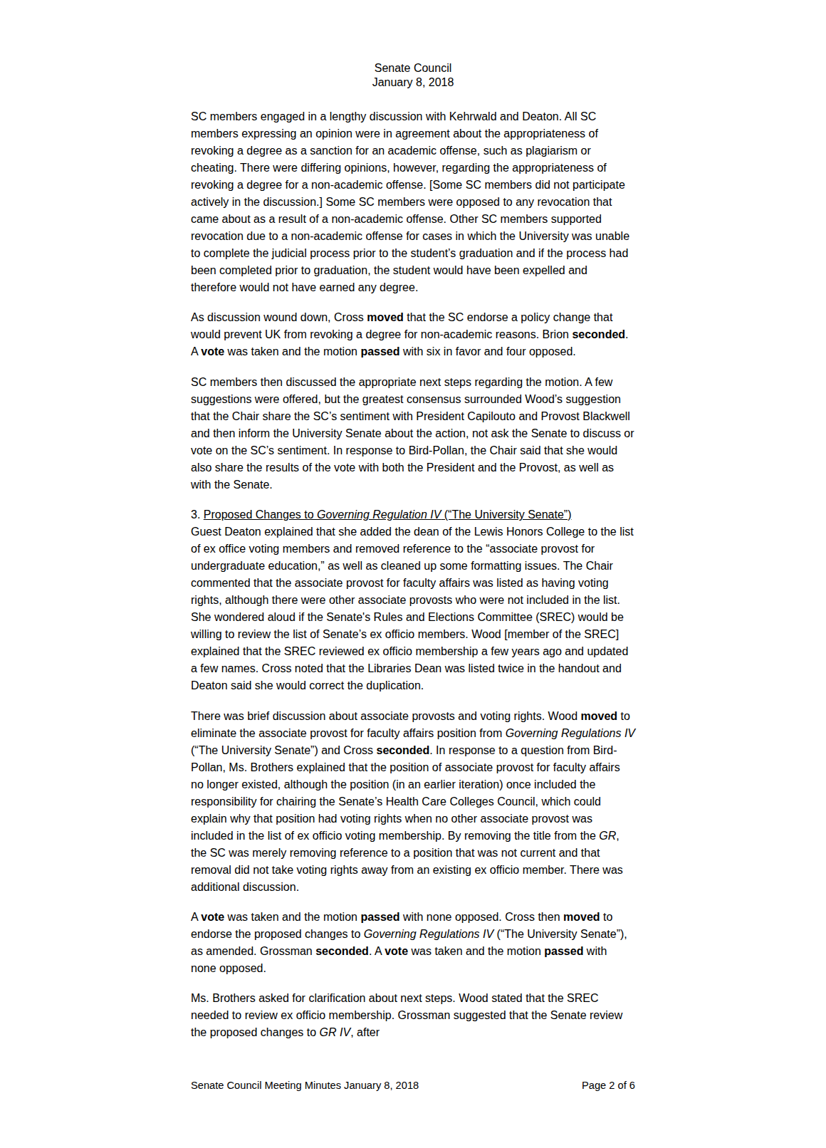Senate Council January 8, 2018
SC members engaged in a lengthy discussion with Kehrwald and Deaton. All SC members expressing an opinion were in agreement about the appropriateness of revoking a degree as a sanction for an academic offense, such as plagiarism or cheating. There were differing opinions, however, regarding the appropriateness of revoking a degree for a non-academic offense. [Some SC members did not participate actively in the discussion.] Some SC members were opposed to any revocation that came about as a result of a non-academic offense. Other SC members supported revocation due to a non-academic offense for cases in which the University was unable to complete the judicial process prior to the student’s graduation and if the process had been completed prior to graduation, the student would have been expelled and therefore would not have earned any degree.
As discussion wound down, Cross moved that the SC endorse a policy change that would prevent UK from revoking a degree for non-academic reasons. Brion seconded. A vote was taken and the motion passed with six in favor and four opposed.
SC members then discussed the appropriate next steps regarding the motion. A few suggestions were offered, but the greatest consensus surrounded Wood’s suggestion that the Chair share the SC’s sentiment with President Capilouto and Provost Blackwell and then inform the University Senate about the action, not ask the Senate to discuss or vote on the SC’s sentiment. In response to Bird-Pollan, the Chair said that she would also share the results of the vote with both the President and the Provost, as well as with the Senate.
3. Proposed Changes to Governing Regulation IV (“The University Senate”)
Guest Deaton explained that she added the dean of the Lewis Honors College to the list of ex office voting members and removed reference to the “associate provost for undergraduate education,” as well as cleaned up some formatting issues. The Chair commented that the associate provost for faculty affairs was listed as having voting rights, although there were other associate provosts who were not included in the list. She wondered aloud if the Senate's Rules and Elections Committee (SREC) would be willing to review the list of Senate’s ex officio members. Wood [member of the SREC] explained that the SREC reviewed ex officio membership a few years ago and updated a few names. Cross noted that the Libraries Dean was listed twice in the handout and Deaton said she would correct the duplication.
There was brief discussion about associate provosts and voting rights. Wood moved to eliminate the associate provost for faculty affairs position from Governing Regulations IV (“The University Senate”) and Cross seconded. In response to a question from Bird-Pollan, Ms. Brothers explained that the position of associate provost for faculty affairs no longer existed, although the position (in an earlier iteration) once included the responsibility for chairing the Senate’s Health Care Colleges Council, which could explain why that position had voting rights when no other associate provost was included in the list of ex officio voting membership. By removing the title from the GR, the SC was merely removing reference to a position that was not current and that removal did not take voting rights away from an existing ex officio member. There was additional discussion.
A vote was taken and the motion passed with none opposed. Cross then moved to endorse the proposed changes to Governing Regulations IV (“The University Senate”), as amended. Grossman seconded. A vote was taken and the motion passed with none opposed.
Ms. Brothers asked for clarification about next steps. Wood stated that the SREC needed to review ex officio membership. Grossman suggested that the Senate review the proposed changes to GR IV, after
Senate Council Meeting Minutes January 8, 2018 Page 2 of 6